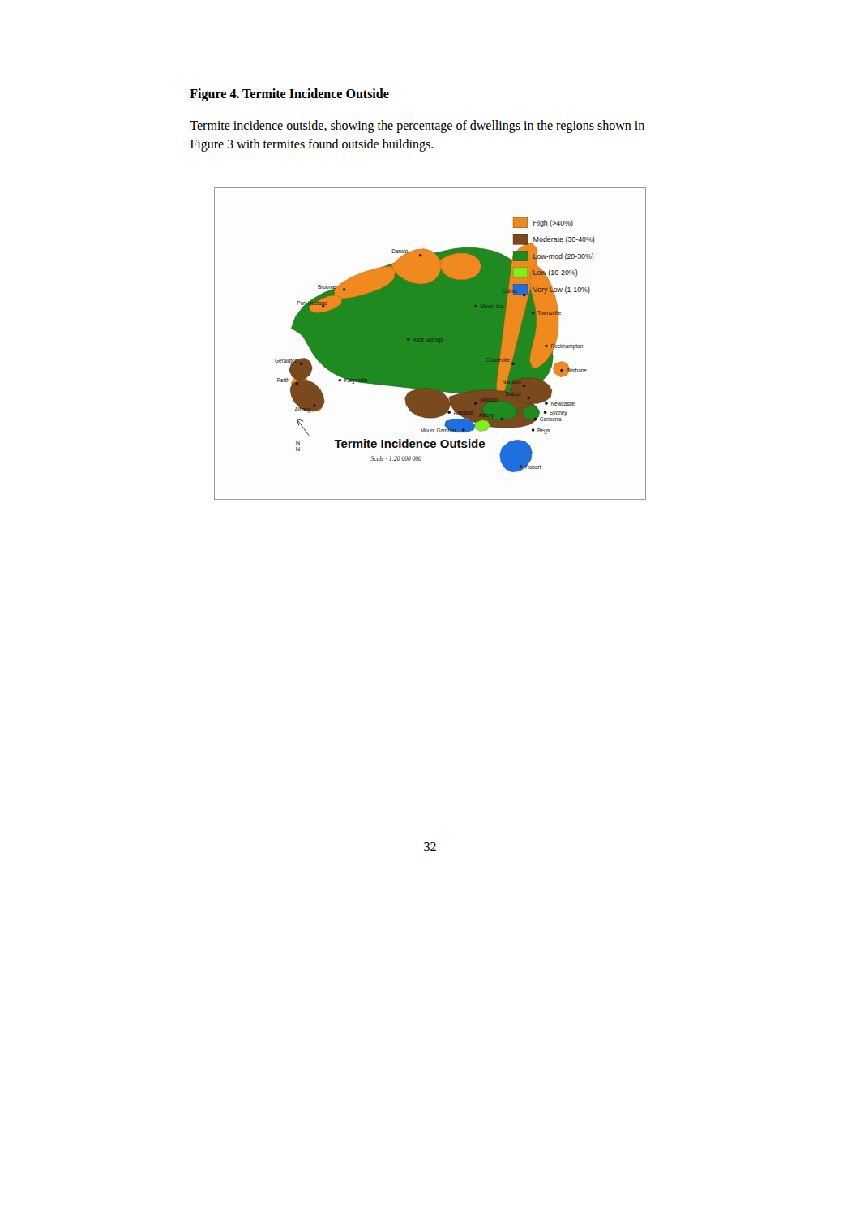Figure 4. Termite Incidence Outside
Termite incidence outside, showing the percentage of dwellings in the regions shown in Figure 3 with termites found outside buildings.
Termite Incidence Outside Map of Australia shaded by termite incidence outside buildings, with a legend showing High (greater than 40 percent), Moderate (30 to 40 percent), Low-mod (20 to 30 percent), Low (10 to 20 percent) and Very Low (1 to 10 percent) categories. Cities labelled include Darwin, Broome, Port Hedland, Geraldton, Perth, Albany, Kalgoorlie, Alice Springs, Mount Isa, Cairns, Townsville, Rockhampton, Charleville, Brisbane, Narrabri, Dubbo, Newcastle, Sydney, Canberra, Bega, Albury, Mildura, Adelaide, Mount Gambier and Hobart. High (>40%) Moderate (30-40%) Low-mod (20-30%) Low (10-20%) Very Low (1-10%) Darwin Broome Port Hedland Geraldton Perth Albany Kalgoorlie Alice Springs Mount Isa Cairns Townsville Rockhampton Charleville Brisbane Narrabri Dubbo Newcastle Sydney Canberra Bega Albury Mildura Adelaide Mount Gambier Hobart N N Termite Incidence Outside Scale - 1:20 000 000
32